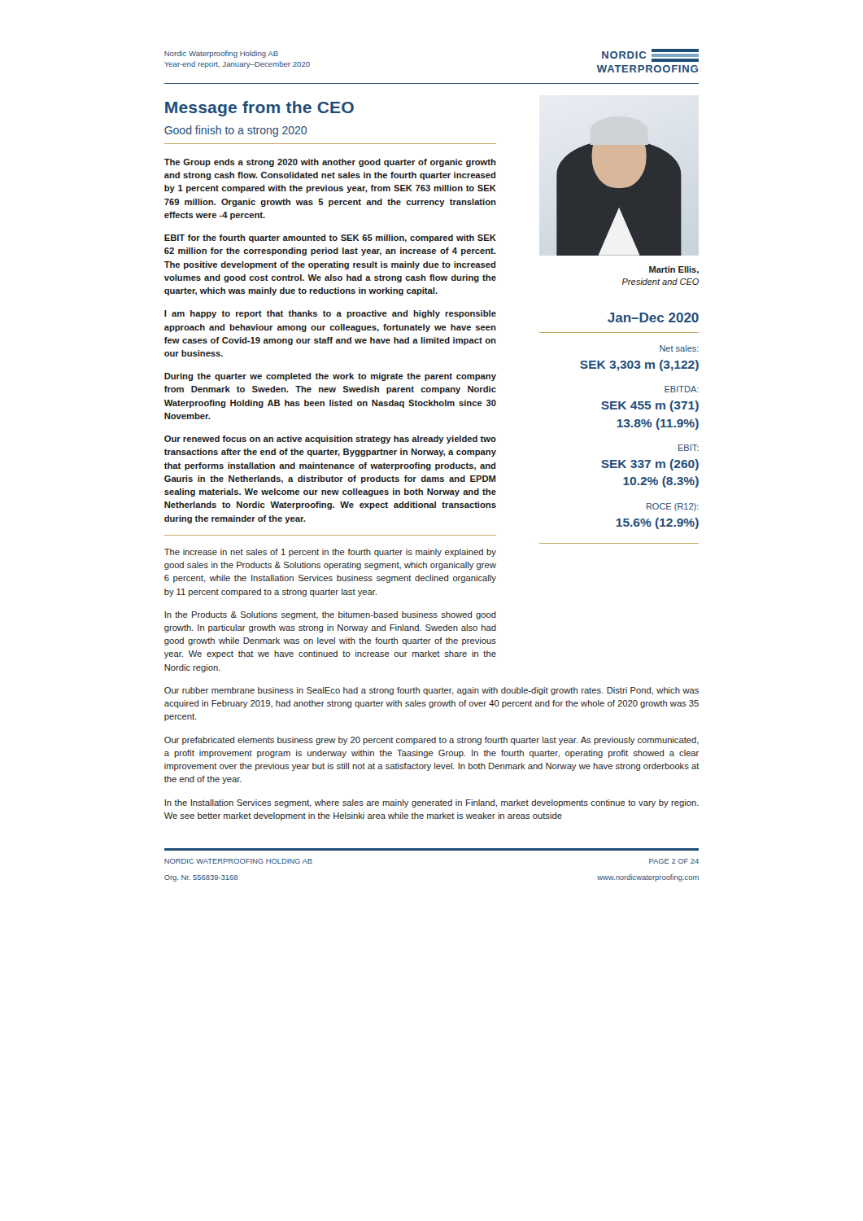Nordic Waterproofing Holding AB
Year-end report, January–December 2020
NORDIC
WATERPROOFING
Message from the CEO
Good finish to a strong 2020
The Group ends a strong 2020 with another good quarter of organic growth and strong cash flow. Consolidated net sales in the fourth quarter increased by 1 percent compared with the previous year, from SEK 763 million to SEK 769 million. Organic growth was 5 percent and the currency translation effects were -4 percent.
EBIT for the fourth quarter amounted to SEK 65 million, compared with SEK 62 million for the corresponding period last year, an increase of 4 percent. The positive development of the operating result is mainly due to increased volumes and good cost control. We also had a strong cash flow during the quarter, which was mainly due to reductions in working capital.
I am happy to report that thanks to a proactive and highly responsible approach and behaviour among our colleagues, fortunately we have seen few cases of Covid-19 among our staff and we have had a limited impact on our business.
During the quarter we completed the work to migrate the parent company from Denmark to Sweden. The new Swedish parent company Nordic Waterproofing Holding AB has been listed on Nasdaq Stockholm since 30 November.
Our renewed focus on an active acquisition strategy has already yielded two transactions after the end of the quarter, Byggpartner in Norway, a company that performs installation and maintenance of waterproofing products, and Gauris in the Netherlands, a distributor of products for dams and EPDM sealing materials. We welcome our new colleagues in both Norway and the Netherlands to Nordic Waterproofing. We expect additional transactions during the remainder of the year.
The increase in net sales of 1 percent in the fourth quarter is mainly explained by good sales in the Products & Solutions operating segment, which organically grew 6 percent, while the Installation Services business segment declined organically by 11 percent compared to a strong quarter last year.
In the Products & Solutions segment, the bitumen-based business showed good growth. In particular growth was strong in Norway and Finland. Sweden also had good growth while Denmark was on level with the fourth quarter of the previous year. We expect that we have continued to increase our market share in the Nordic region.
Martin Ellis,
President and CEO
Jan–Dec 2020
Net sales:
SEK 3,303 m (3,122)
EBITDA:
SEK 455 m (371)
13.8% (11.9%)
EBIT:
SEK 337 m (260)
10.2% (8.3%)
ROCE (R12):
15.6% (12.9%)
Our rubber membrane business in SealEco had a strong fourth quarter, again with double-digit growth rates. Distri Pond, which was acquired in February 2019, had another strong quarter with sales growth of over 40 percent and for the whole of 2020 growth was 35 percent.
Our prefabricated elements business grew by 20 percent compared to a strong fourth quarter last year. As previously communicated, a profit improvement program is underway within the Taasinge Group. In the fourth quarter, operating profit showed a clear improvement over the previous year but is still not at a satisfactory level. In both Denmark and Norway we have strong orderbooks at the end of the year.
In the Installation Services segment, where sales are mainly generated in Finland, market developments continue to vary by region. We see better market development in the Helsinki area while the market is weaker in areas outside
NORDIC WATERPROOFING HOLDING AB
PAGE 2 OF 24
Org. Nr. 556839-3168
www.nordicwaterproofing.com